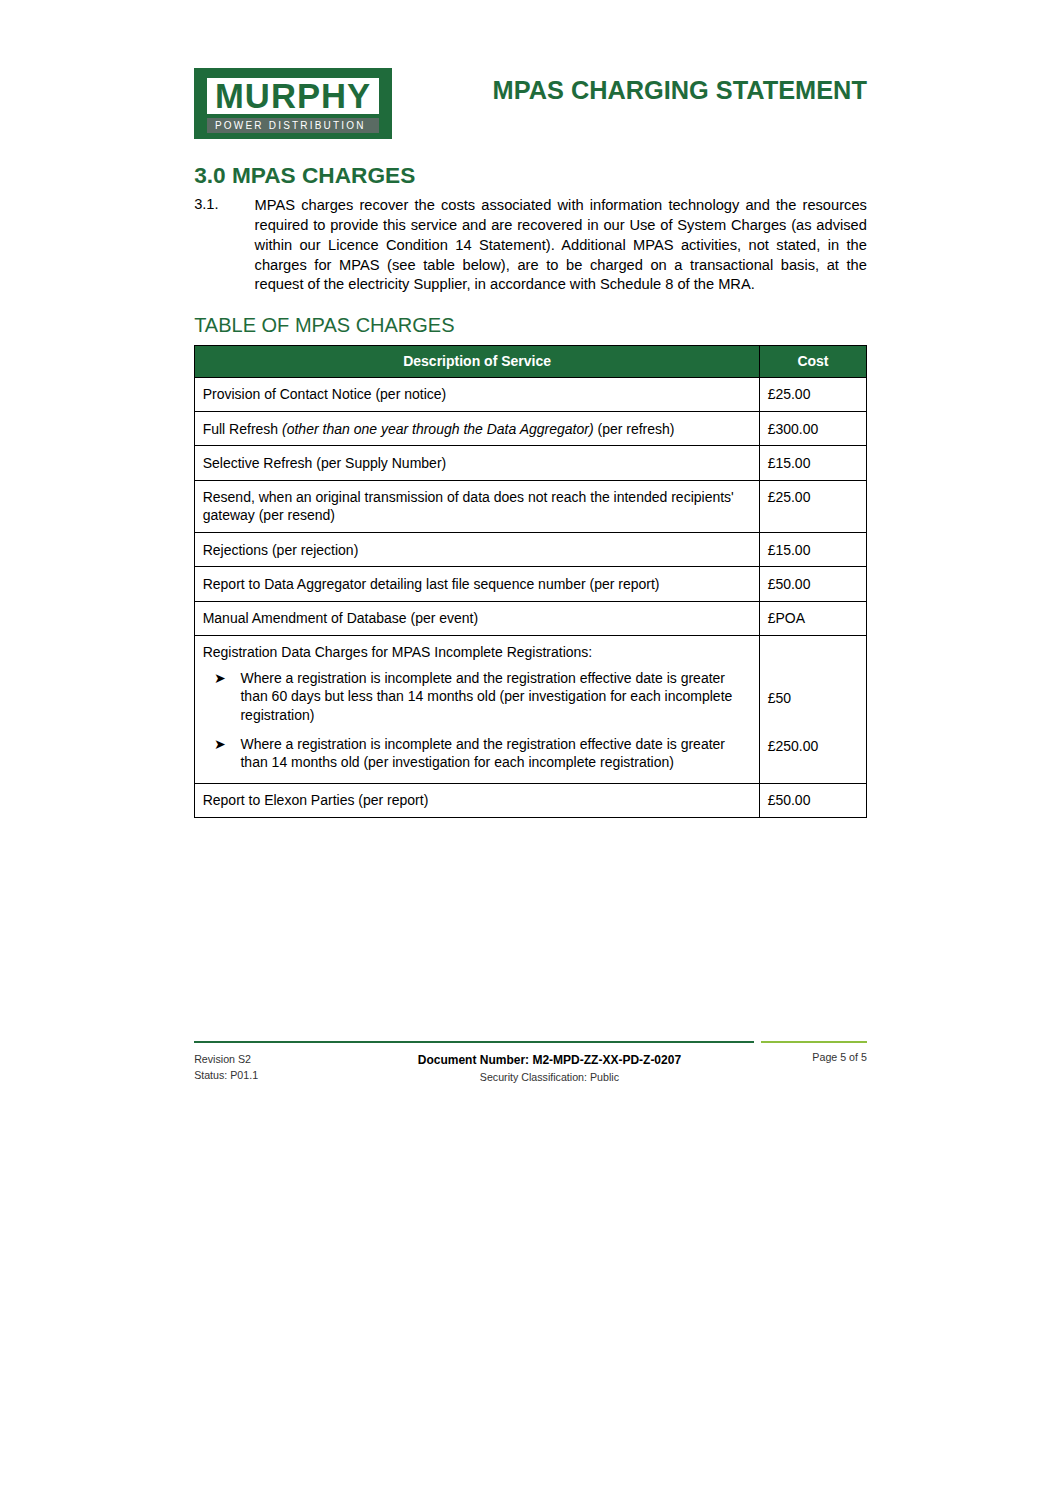MURPHY POWER DISTRIBUTION
MPAS CHARGING STATEMENT
3.0 MPAS CHARGES
3.1.
MPAS charges recover the costs associated with information technology and the resources required to provide this service and are recovered in our Use of System Charges (as advised within our Licence Condition 14 Statement). Additional MPAS activities, not stated, in the charges for MPAS (see table below), are to be charged on a transactional basis, at the request of the electricity Supplier, in accordance with Schedule 8 of the MRA.
TABLE OF MPAS CHARGES
| Description of Service | Cost |
| --- | --- |
| Provision of Contact Notice (per notice) | £25.00 |
| Full Refresh (other than one year through the Data Aggregator) (per refresh) | £300.00 |
| Selective Refresh (per Supply Number) | £15.00 |
| Resend, when an original transmission of data does not reach the intended recipients' gateway (per resend) | £25.00 |
| Rejections (per rejection) | £15.00 |
| Report to Data Aggregator detailing last file sequence number (per report) | £50.00 |
| Manual Amendment of Database (per event) | £POA |
| Registration Data Charges for MPAS Incomplete Registrations: ➤ Where a registration is incomplete and the registration effective date is greater than 60 days but less than 14 months old (per investigation for each incomplete registration) ➤ Where a registration is incomplete and the registration effective date is greater than 14 months old (per investigation for each incomplete registration) | £50 £250.00 |
| Report to Elexon Parties (per report) | £50.00 |
Revision S2
Status: P01.1
Document Number: M2-MPD-ZZ-XX-PD-Z-0207
Security Classification: Public
Page 5 of 5